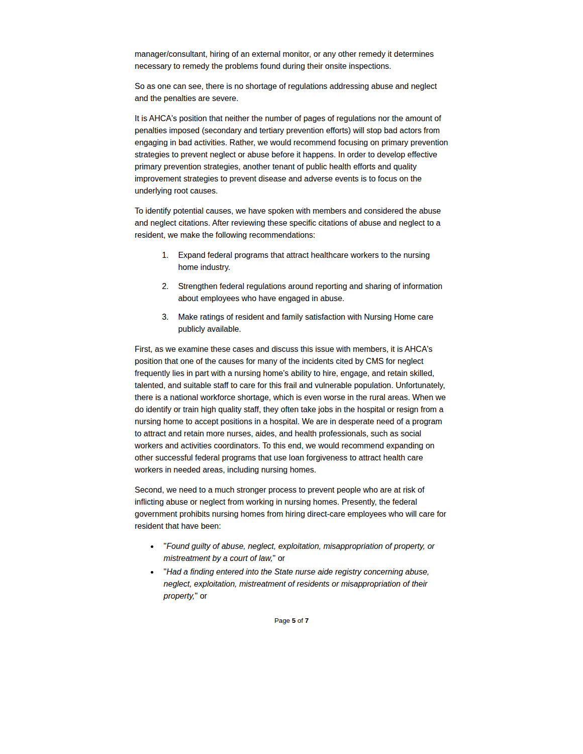manager/consultant, hiring of an external monitor, or any other remedy it determines necessary to remedy the problems found during their onsite inspections.
So as one can see, there is no shortage of regulations addressing abuse and neglect and the penalties are severe.
It is AHCA's position that neither the number of pages of regulations nor the amount of penalties imposed (secondary and tertiary prevention efforts) will stop bad actors from engaging in bad activities. Rather, we would recommend focusing on primary prevention strategies to prevent neglect or abuse before it happens. In order to develop effective primary prevention strategies, another tenant of public health efforts and quality improvement strategies to prevent disease and adverse events is to focus on the underlying root causes.
To identify potential causes, we have spoken with members and considered the abuse and neglect citations. After reviewing these specific citations of abuse and neglect to a resident, we make the following recommendations:
Expand federal programs that attract healthcare workers to the nursing home industry.
Strengthen federal regulations around reporting and sharing of information about employees who have engaged in abuse.
Make ratings of resident and family satisfaction with Nursing Home care publicly available.
First, as we examine these cases and discuss this issue with members, it is AHCA's position that one of the causes for many of the incidents cited by CMS for neglect frequently lies in part with a nursing home's ability to hire, engage, and retain skilled, talented, and suitable staff to care for this frail and vulnerable population. Unfortunately, there is a national workforce shortage, which is even worse in the rural areas. When we do identify or train high quality staff, they often take jobs in the hospital or resign from a nursing home to accept positions in a hospital. We are in desperate need of a program to attract and retain more nurses, aides, and health professionals, such as social workers and activities coordinators. To this end, we would recommend expanding on other successful federal programs that use loan forgiveness to attract health care workers in needed areas, including nursing homes.
Second, we need to a much stronger process to prevent people who are at risk of inflicting abuse or neglect from working in nursing homes. Presently, the federal government prohibits nursing homes from hiring direct-care employees who will care for resident that have been:
"Found guilty of abuse, neglect, exploitation, misappropriation of property, or mistreatment by a court of law," or
"Had a finding entered into the State nurse aide registry concerning abuse, neglect, exploitation, mistreatment of residents or misappropriation of their property," or
Page 5 of 7